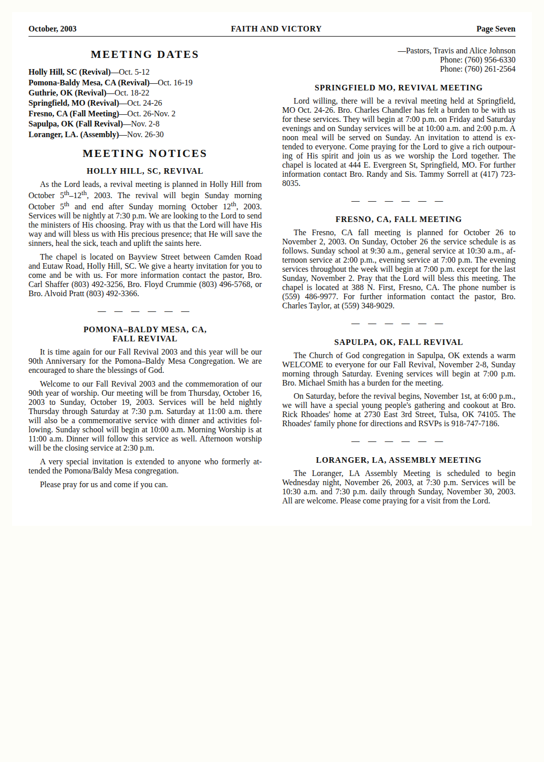October, 2003 FAITH AND VICTORY Page Seven
MEETING DATES
Holly Hill, SC (Revival)—Oct. 5-12
Pomona-Baldy Mesa, CA (Revival)—Oct. 16-19
Guthrie, OK (Revival)—Oct. 18-22
Springfield, MO (Revival)—Oct. 24-26
Fresno, CA (Fall Meeting)—Oct. 26-Nov. 2
Sapulpa, OK (Fall Revival)—Nov. 2-8
Loranger, LA. (Assembly)—Nov. 26-30
MEETING NOTICES
HOLLY HILL, SC, REVIVAL
As the Lord leads, a revival meeting is planned in Holly Hill from October 5th–12th, 2003. The revival will begin Sunday morning October 5th and end after Sunday morning October 12th, 2003. Services will be nightly at 7:30 p.m. We are looking to the Lord to send the ministers of His choosing. Pray with us that the Lord will have His way and will bless us with His precious presence; that He will save the sinners, heal the sick, teach and uplift the saints here.
The chapel is located on Bayview Street between Camden Road and Eutaw Road, Holly Hill, SC. We give a hearty invitation for you to come and be with us. For more information contact the pastor, Bro. Carl Shaffer (803) 492-3256, Bro. Floyd Crummie (803) 496-5768, or Bro. Alvoid Pratt (803) 492-3366.
POMONA–BALDY MESA, CA,
FALL REVIVAL
It is time again for our Fall Revival 2003 and this year will be our 90th Anniversary for the Pomona–Baldy Mesa Congregation. We are encouraged to share the blessings of God.
Welcome to our Fall Revival 2003 and the commemoration of our 90th year of worship. Our meeting will be from Thursday, October 16, 2003 to Sunday, October 19, 2003. Services will be held nightly Thursday through Saturday at 7:30 p.m. Saturday at 11:00 a.m. there will also be a commemorative service with dinner and activities following. Sunday school will begin at 10:00 a.m. Morning Worship is at 11:00 a.m. Dinner will follow this service as well. Afternoon worship will be the closing service at 2:30 p.m.
A very special invitation is extended to anyone who formerly attended the Pomona/Baldy Mesa congregation.
Please pray for us and come if you can.
—Pastors, Travis and Alice Johnson
Phone: (760) 956-6330
Phone: (760) 261-2564
SPRINGFIELD MO, REVIVAL MEETING
Lord willing, there will be a revival meeting held at Springfield, MO Oct. 24-26. Bro. Charles Chandler has felt a burden to be with us for these services. They will begin at 7:00 p.m. on Friday and Saturday evenings and on Sunday services will be at 10:00 a.m. and 2:00 p.m. A noon meal will be served on Sunday. An invitation to attend is extended to everyone. Come praying for the Lord to give a rich outpouring of His spirit and join us as we worship the Lord together. The chapel is located at 444 E. Evergreen St, Springfield, MO. For further information contact Bro. Randy and Sis. Tammy Sorrell at (417) 723-8035.
FRESNO, CA, FALL MEETING
The Fresno, CA fall meeting is planned for October 26 to November 2, 2003. On Sunday, October 26 the service schedule is as follows. Sunday school at 9:30 a.m., general service at 10:30 a.m., afternoon service at 2:00 p.m., evening service at 7:00 p.m. The evening services throughout the week will begin at 7:00 p.m. except for the last Sunday, November 2. Pray that the Lord will bless this meeting. The chapel is located at 388 N. First, Fresno, CA. The phone number is (559) 486-9977. For further information contact the pastor, Bro. Charles Taylor, at (559) 348-9029.
SAPULPA, OK, FALL REVIVAL
The Church of God congregation in Sapulpa, OK extends a warm WELCOME to everyone for our Fall Revival, November 2-8, Sunday morning through Saturday. Evening services will begin at 7:00 p.m. Bro. Michael Smith has a burden for the meeting.
On Saturday, before the revival begins, November 1st, at 6:00 p.m., we will have a special young people's gathering and cookout at Bro. Rick Rhoades' home at 2730 East 3rd Street, Tulsa, OK 74105. The Rhoades' family phone for directions and RSVPs is 918-747-7186.
LORANGER, LA, ASSEMBLY MEETING
The Loranger, LA Assembly Meeting is scheduled to begin Wednesday night, November 26, 2003, at 7:30 p.m. Services will be 10:30 a.m. and 7:30 p.m. daily through Sunday, November 30, 2003. All are welcome. Please come praying for a visit from the Lord.